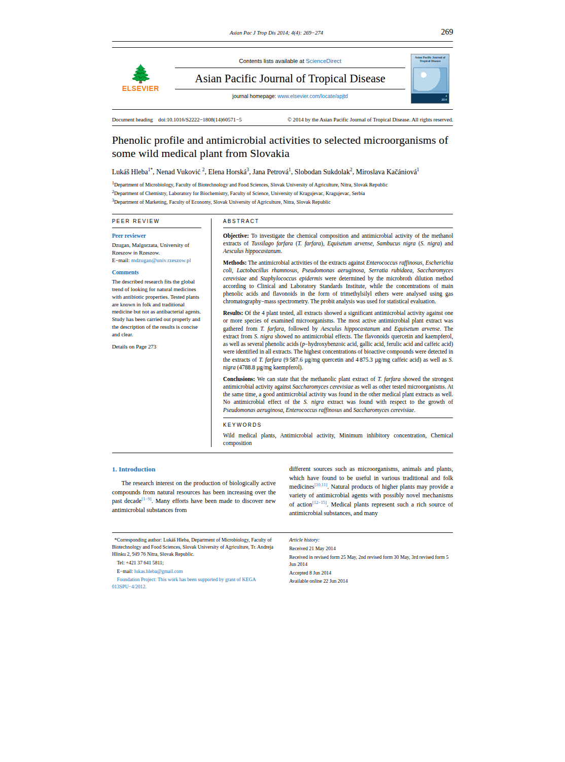Asian Pac J Trop Dis 2014; 4(4): 269−274 269
🌲 ELSEVIER
Contents lists available at ScienceDirect
Asian Pacific Journal of Tropical Disease
journal homepage: www.elsevier.com/locate/apjtd
Asian Pacific Journal of
Tropical Disease
4
2014
Document heading doi:10.1016/S2222−1808(14)60571−5 © 2014 by the Asian Pacific Journal of Tropical Disease. All rights reserved.
Phenolic profile and antimicrobial activities to selected microorganisms of some wild medical plant from Slovakia
Lukáš Hleba1*, Nenad Vuković 2, Elena Horská3, Jana Petrová1, Slobodan Sukdolak2, Miroslava Kačániová1
1Department of Microbiology, Faculty of Biotechnology and Food Sciences, Slovak University of Agriculture, Nitra, Slovak Republic
2Department of Chemistry, Laboratory for Biochemistry, Faculty of Science, University of Kragujevac, Kragujevac, Serbia
3Department of Marketing, Faculty of Economy, Slovak University of Agriculture, Nitra, Slovak Republic
Peer Review
Peer reviewer
Dzugan, Malgorzata, University of Rzeszow in Rzeszow.
E−mail: mdzugan@univ.rzeszow.pl
Comments
The described research fits the global trend of looking for natural medicines with antibiotic properties. Tested plants are known in folk and traditional medicine but not as antibacterial agents. Study has been carried out properly and the description of the results is concise and clear.
Details on Page 273
Abstract
Objective: To investigate the chemical composition and antimicrobial activity of the methanol extracts of Tussilago farfara (T. farfara), Equisetum arvense, Sambucus nigra (S. nigra) and Aesculus hippocastanum.
Methods: The antimicrobial activities of the extracts against Enterococcus raffinosus, Escherichia coli, Lactobacillus rhamnosus, Pseudomonas aeruginosa, Serratia rubidaea, Saccharomyces cerevisiae and Staphylococcus epidermis were determined by the microbroth dilution method according to Clinical and Laboratory Standards Institute, while the concentrations of main phenolic acids and flavonoids in the form of trimethylsilyl ethers were analysed using gas chromatography−mass spectrometry. The probit analysis was used for statistical evaluation.
Results: Of the 4 plant tested, all extracts showed a significant antimicrobial activity against one or more species of examined microorganisms. The most active antimicrobial plant extract was gathered from T. farfara, followed by Aesculus hippocastanum and Equisetum arvense. The extract from S. nigra showed no antimicrobial effects. The flavonoids quercetin and kaempferol, as well as several phenolic acids (p−hydroxybenzoic acid, gallic acid, ferulic acid and caffeic acid) were identified in all extracts. The highest concentrations of bioactive compounds were detected in the extracts of T. farfara (9 587.6 µg/mg quercetin and 4 875.3 µg/mg caffeic acid) as well as S. nigra (4788.8 µg/mg kaempferol).
Conclusions: We can state that the methanolic plant extract of T. farfara showed the strongest antimicrobial activity against Saccharomyces cerevisiae as well as other tested microorganisms. At the same time, a good antimicrobial activity was found in the other medical plant extracts as well. No antimicrobial effect of the S. nigra extract was found with respect to the growth of Pseudomonas aeruginosa, Enterococcus raffinosus and Saccharomyces cerevisiae.
Keywords
Wild medical plants, Antimicrobial activity, Minimum inhibitory concentration, Chemical composition
1. Introduction
The research interest on the production of biologically active compounds from natural resources has been increasing over the past decade[1−9]. Many efforts have been made to discover new antimicrobial substances from
different sources such as microorganisms, animals and plants, which have found to be useful in various traditional and folk medicines[10,11]. Natural products of higher plants may provide a variety of antimicrobial agents with possibly novel mechanisms of action[12−15]. Medical plants represent such a rich source of antimicrobial substances, and many
*Corresponding author: Lukáš Hleba, Department of Microbiology, Faculty of Biotechnology and Food Sciences, Slovak University of Agriculture, Tr. Andreja Hlinku 2, 949 76 Nitra, Slovak Republic.
Tel: +421 37 641 5811;
E−mail: lukas.hleba@gmail.com
Foundation Project: This work has been supported by grant of KEGA 013SPU−4/2012.
Article history:
Received 21 May 2014
Received in revised form 25 May, 2nd revised form 30 May, 3rd revised form 5 Jun 2014
Accepted 8 Jun 2014
Available online 22 Jun 2014